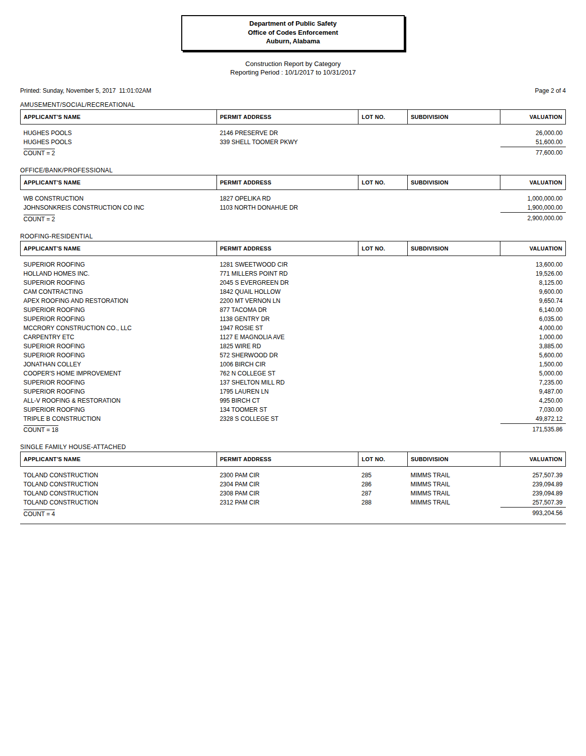Department of Public Safety
Office of Codes Enforcement
Auburn, Alabama
Construction Report by Category
Reporting Period : 10/1/2017 to 10/31/2017
Printed: Sunday, November 5, 2017 11:01:02AM Page 2 of 4
AMUSEMENT/SOCIAL/RECREATIONAL
| APPLICANT'S NAME | PERMIT ADDRESS | LOT NO. | SUBDIVISION | VALUATION |
| --- | --- | --- | --- | --- |
| HUGHES POOLS | 2146 PRESERVE DR | | | 26,000.00 |
| HUGHES POOLS | 339 SHELL TOOMER PKWY | | | 51,600.00 |
| COUNT = 2 | | | | 77,600.00 |
OFFICE/BANK/PROFESSIONAL
| APPLICANT'S NAME | PERMIT ADDRESS | LOT NO. | SUBDIVISION | VALUATION |
| --- | --- | --- | --- | --- |
| WB CONSTRUCTION | 1827 OPELIKA RD | | | 1,000,000.00 |
| JOHNSONKREIS CONSTRUCTION CO INC | 1103 NORTH DONAHUE DR | | | 1,900,000.00 |
| COUNT = 2 | | | | 2,900,000.00 |
ROOFING-RESIDENTIAL
| APPLICANT'S NAME | PERMIT ADDRESS | LOT NO. | SUBDIVISION | VALUATION |
| --- | --- | --- | --- | --- |
| SUPERIOR ROOFING | 1281 SWEETWOOD CIR | | | 13,600.00 |
| HOLLAND HOMES INC. | 771 MILLERS POINT RD | | | 19,526.00 |
| SUPERIOR ROOFING | 2045 S EVERGREEN DR | | | 8,125.00 |
| CAM CONTRACTING | 1842 QUAIL HOLLOW | | | 9,600.00 |
| APEX ROOFING AND RESTORATION | 2200 MT VERNON LN | | | 9,650.74 |
| SUPERIOR ROOFING | 877 TACOMA DR | | | 6,140.00 |
| SUPERIOR ROOFING | 1138 GENTRY DR | | | 6,035.00 |
| MCCRORY CONSTRUCTION CO., LLC | 1947 ROSIE ST | | | 4,000.00 |
| CARPENTRY ETC | 1127 E MAGNOLIA AVE | | | 1,000.00 |
| SUPERIOR ROOFING | 1825 WIRE RD | | | 3,885.00 |
| SUPERIOR ROOFING | 572 SHERWOOD DR | | | 5,600.00 |
| JONATHAN COLLEY | 1006 BIRCH CIR | | | 1,500.00 |
| COOPER'S HOME IMPROVEMENT | 762 N COLLEGE ST | | | 5,000.00 |
| SUPERIOR ROOFING | 137 SHELTON MILL RD | | | 7,235.00 |
| SUPERIOR ROOFING | 1795 LAUREN LN | | | 9,487.00 |
| ALL-V ROOFING & RESTORATION | 995 BIRCH CT | | | 4,250.00 |
| SUPERIOR ROOFING | 134 TOOMER ST | | | 7,030.00 |
| TRIPLE B CONSTRUCTION | 2328 S COLLEGE ST | | | 49,872.12 |
| COUNT = 18 | | | | 171,535.86 |
SINGLE FAMILY HOUSE-ATTACHED
| APPLICANT'S NAME | PERMIT ADDRESS | LOT NO. | SUBDIVISION | VALUATION |
| --- | --- | --- | --- | --- |
| TOLAND CONSTRUCTION | 2300 PAM CIR | 285 | MIMMS TRAIL | 257,507.39 |
| TOLAND CONSTRUCTION | 2304 PAM CIR | 286 | MIMMS TRAIL | 239,094.89 |
| TOLAND CONSTRUCTION | 2308 PAM CIR | 287 | MIMMS TRAIL | 239,094.89 |
| TOLAND CONSTRUCTION | 2312 PAM CIR | 288 | MIMMS TRAIL | 257,507.39 |
| COUNT = 4 | | | | 993,204.56 |